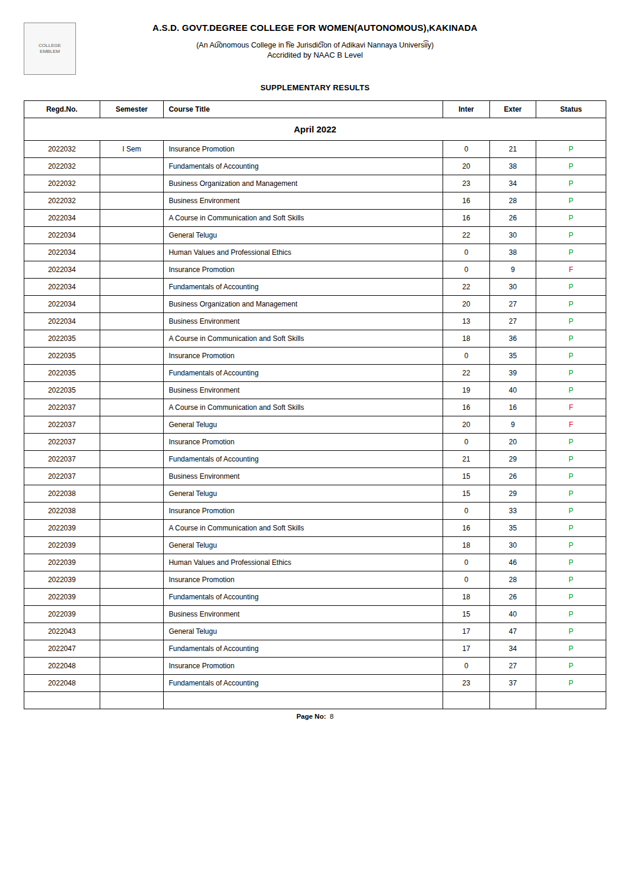COLLEGE
EMBLEM
A.S.D. GOVT.DEGREE COLLEGE FOR WOMEN(AUTONOMOUS),KAKINADA
(An Au͡onomous College in ͡he Jurisdic͡ion of Adikavi Nannaya Universi͡iy)
Accridited by NAAC B Level
SUPPLEMENTARY RESULTS
| April 2022 |
| Regd.No. | Semester | Course Title | Inter | Exter | Status |
| 2022032 | I Sem | Insurance Promotion | 0 | 21 | P |
| 2022032 | | Fundamentals of Accounting | 20 | 38 | P |
| 2022032 | | Business Organization and Management | 23 | 34 | P |
| 2022032 | | Business Environment | 16 | 28 | P |
| 2022034 | | A Course in Communication and Soft Skills | 16 | 26 | P |
| 2022034 | | General Telugu | 22 | 30 | P |
| 2022034 | | Human Values and Professional Ethics | 0 | 38 | P |
| 2022034 | | Insurance Promotion | 0 | 9 | F |
| 2022034 | | Fundamentals of Accounting | 22 | 30 | P |
| 2022034 | | Business Organization and Management | 20 | 27 | P |
| 2022034 | | Business Environment | 13 | 27 | P |
| 2022035 | | A Course in Communication and Soft Skills | 18 | 36 | P |
| 2022035 | | Insurance Promotion | 0 | 35 | P |
| 2022035 | | Fundamentals of Accounting | 22 | 39 | P |
| 2022035 | | Business Environment | 19 | 40 | P |
| 2022037 | | A Course in Communication and Soft Skills | 16 | 16 | F |
| 2022037 | | General Telugu | 20 | 9 | F |
| 2022037 | | Insurance Promotion | 0 | 20 | P |
| 2022037 | | Fundamentals of Accounting | 21 | 29 | P |
| 2022037 | | Business Environment | 15 | 26 | P |
| 2022038 | | General Telugu | 15 | 29 | P |
| 2022038 | | Insurance Promotion | 0 | 33 | P |
| 2022039 | | A Course in Communication and Soft Skills | 16 | 35 | P |
| 2022039 | | General Telugu | 18 | 30 | P |
| 2022039 | | Human Values and Professional Ethics | 0 | 46 | P |
| 2022039 | | Insurance Promotion | 0 | 28 | P |
| 2022039 | | Fundamentals of Accounting | 18 | 26 | P |
| 2022039 | | Business Environment | 15 | 40 | P |
| 2022043 | | General Telugu | 17 | 47 | P |
| 2022047 | | Fundamentals of Accounting | 17 | 34 | P |
| 2022048 | | Insurance Promotion | 0 | 27 | P |
| 2022048 | | Fundamentals of Accounting | 23 | 37 | P |
Page No: 8